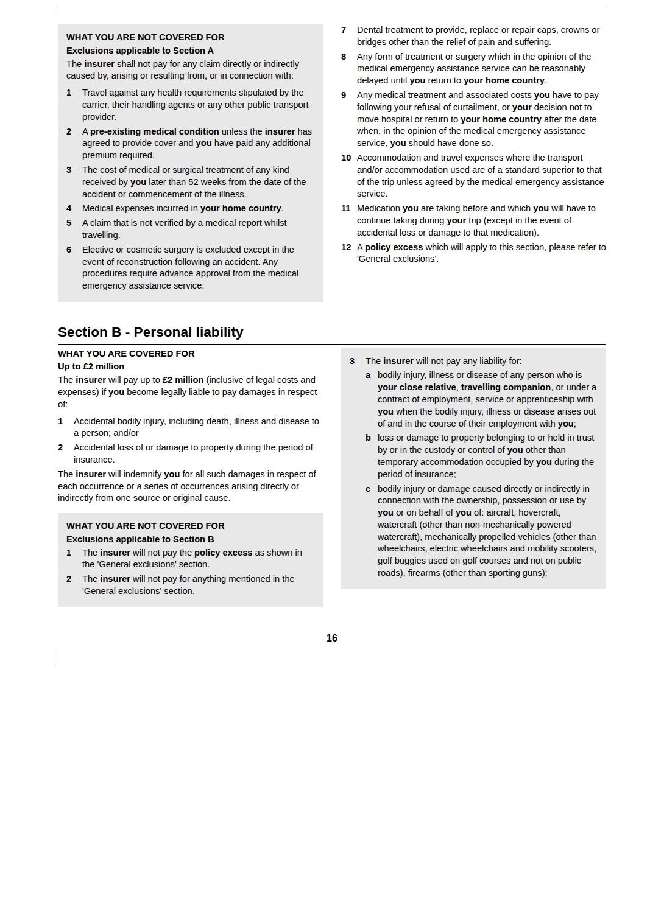WHAT YOU ARE NOT COVERED FOR
Exclusions applicable to Section A
The insurer shall not pay for any claim directly or indirectly caused by, arising or resulting from, or in connection with:
1 Travel against any health requirements stipulated by the carrier, their handling agents or any other public transport provider.
2 A pre-existing medical condition unless the insurer has agreed to provide cover and you have paid any additional premium required.
3 The cost of medical or surgical treatment of any kind received by you later than 52 weeks from the date of the accident or commencement of the illness.
4 Medical expenses incurred in your home country.
5 A claim that is not verified by a medical report whilst travelling.
6 Elective or cosmetic surgery is excluded except in the event of reconstruction following an accident. Any procedures require advance approval from the medical emergency assistance service.
7 Dental treatment to provide, replace or repair caps, crowns or bridges other than the relief of pain and suffering.
8 Any form of treatment or surgery which in the opinion of the medical emergency assistance service can be reasonably delayed until you return to your home country.
9 Any medical treatment and associated costs you have to pay following your refusal of curtailment, or your decision not to move hospital or return to your home country after the date when, in the opinion of the medical emergency assistance service, you should have done so.
10 Accommodation and travel expenses where the transport and/or accommodation used are of a standard superior to that of the trip unless agreed by the medical emergency assistance service.
11 Medication you are taking before and which you will have to continue taking during your trip (except in the event of accidental loss or damage to that medication).
12 A policy excess which will apply to this section, please refer to 'General exclusions'.
Section B - Personal liability
WHAT YOU ARE COVERED FOR
Up to £2 million
The insurer will pay up to £2 million (inclusive of legal costs and expenses) if you become legally liable to pay damages in respect of:
1 Accidental bodily injury, including death, illness and disease to a person; and/or
2 Accidental loss of or damage to property during the period of insurance.
The insurer will indemnify you for all such damages in respect of each occurrence or a series of occurrences arising directly or indirectly from one source or original cause.
WHAT YOU ARE NOT COVERED FOR
Exclusions applicable to Section B
1 The insurer will not pay the policy excess as shown in the 'General exclusions' section.
2 The insurer will not pay for anything mentioned in the 'General exclusions' section.
3 The insurer will not pay any liability for:
abodily injury, illness or disease of any person who is your close relative, travelling companion, or under a contract of employment, service or apprenticeship with you when the bodily injury, illness or disease arises out of and in the course of their employment with you;
bloss or damage to property belonging to or held in trust by or in the custody or control of you other than temporary accommodation occupied by you during the period of insurance;
cbodily injury or damage caused directly or indirectly in connection with the ownership, possession or use by you or on behalf of you of: aircraft, hovercraft, watercraft (other than non-mechanically powered watercraft), mechanically propelled vehicles (other than wheelchairs, electric wheelchairs and mobility scooters, golf buggies used on golf courses and not on public roads), firearms (other than sporting guns);
16